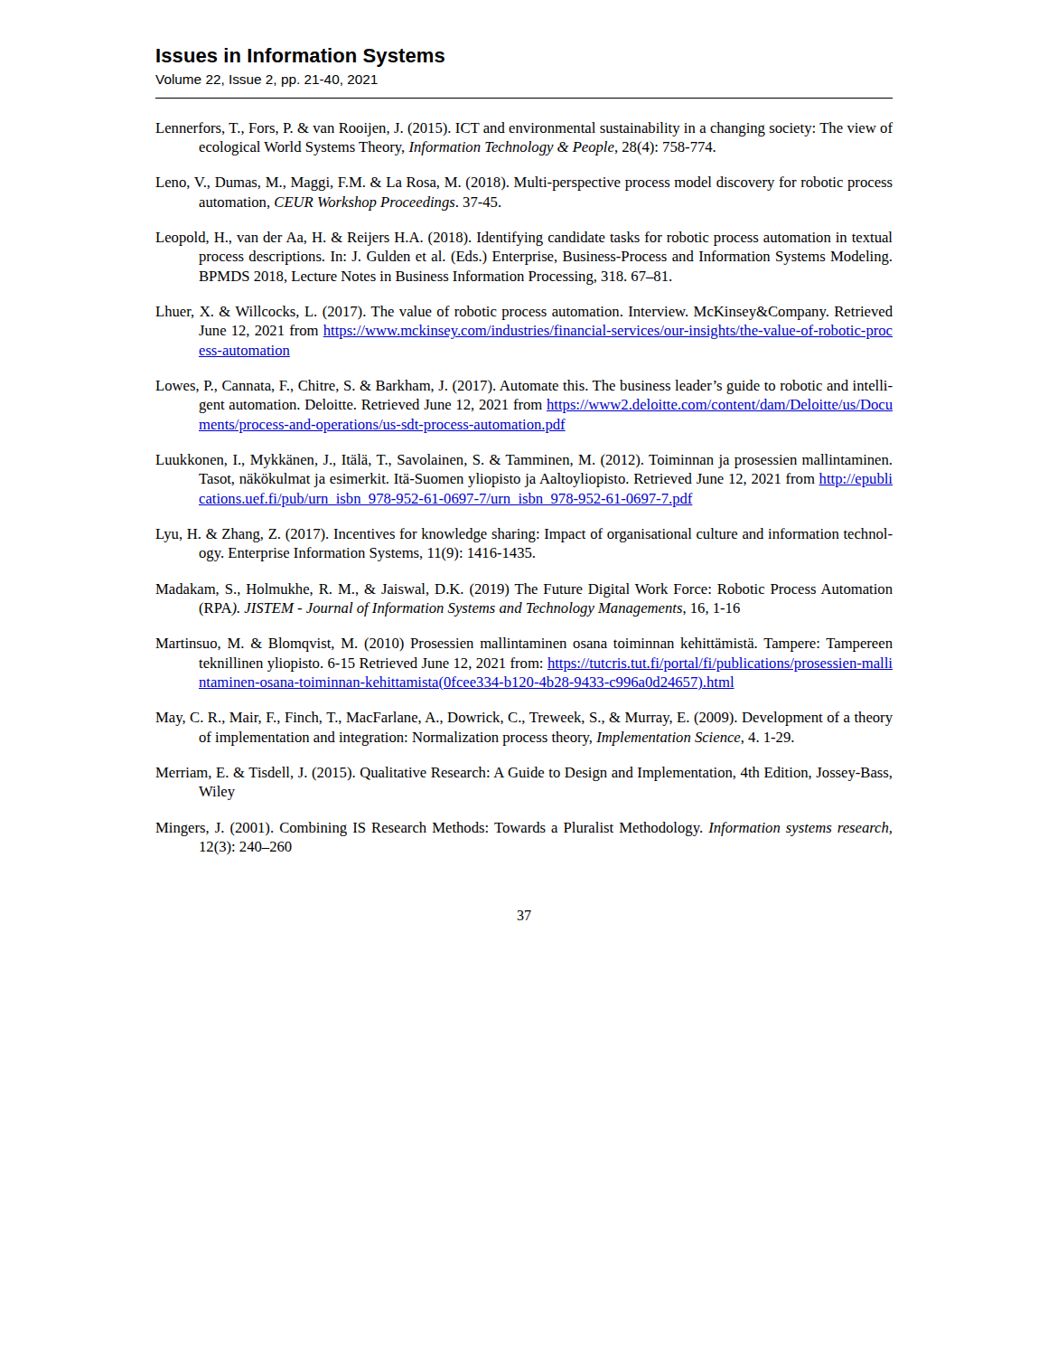Issues in Information Systems
Volume 22, Issue 2, pp. 21-40, 2021
Lennerfors, T., Fors, P. & van Rooijen, J. (2015). ICT and environmental sustainability in a changing society: The view of ecological World Systems Theory, Information Technology & People, 28(4): 758-774.
Leno, V., Dumas, M., Maggi, F.M. & La Rosa, M. (2018). Multi-perspective process model discovery for robotic process automation, CEUR Workshop Proceedings. 37-45.
Leopold, H., van der Aa, H. & Reijers H.A. (2018). Identifying candidate tasks for robotic process automation in textual process descriptions. In: J. Gulden et al. (Eds.) Enterprise, Business-Process and Information Systems Modeling. BPMDS 2018, Lecture Notes in Business Information Processing, 318. 67–81.
Lhuer, X. & Willcocks, L. (2017). The value of robotic process automation. Interview. McKinsey&Company. Retrieved June 12, 2021 from https://www.mckinsey.com/industries/financial-services/our-insights/the-value-of-robotic-process-automation
Lowes, P., Cannata, F., Chitre, S. & Barkham, J. (2017). Automate this. The business leader’s guide to robotic and intelligent automation. Deloitte. Retrieved June 12, 2021 from https://www2.deloitte.com/content/dam/Deloitte/us/Documents/process-and-operations/us-sdt-process-automation.pdf
Luukkonen, I., Mykkänen, J., Itälä, T., Savolainen, S. & Tamminen, M. (2012). Toiminnan ja prosessien mallintaminen. Tasot, näkökulmat ja esimerkit. Itä-Suomen yliopisto ja Aaltoyliopisto. Retrieved June 12, 2021 from http://epublications.uef.fi/pub/urn_isbn_978-952-61-0697-7/urn_isbn_978-952-61-0697-7.pdf
Lyu, H. & Zhang, Z. (2017). Incentives for knowledge sharing: Impact of organisational culture and information technology. Enterprise Information Systems, 11(9): 1416-1435.
Madakam, S., Holmukhe, R. M., & Jaiswal, D.K. (2019) The Future Digital Work Force: Robotic Process Automation (RPA). JISTEM - Journal of Information Systems and Technology Managements, 16, 1-16
Martinsuo, M. & Blomqvist, M. (2010) Prosessien mallintaminen osana toiminnan kehittämistä. Tampere: Tampereen teknillinen yliopisto. 6-15 Retrieved June 12, 2021 from: https://tutcris.tut.fi/portal/fi/publications/prosessien-mallintaminen-osana-toiminnan-kehittamista(0fcee334-b120-4b28-9433-c996a0d24657).html
May, C. R., Mair, F., Finch, T., MacFarlane, A., Dowrick, C., Treweek, S., & Murray, E. (2009). Development of a theory of implementation and integration: Normalization process theory, Implementation Science, 4. 1-29.
Merriam, E. & Tisdell, J. (2015). Qualitative Research: A Guide to Design and Implementation, 4th Edition, Jossey-Bass, Wiley
Mingers, J. (2001). Combining IS Research Methods: Towards a Pluralist Methodology. Information systems research, 12(3): 240–260
37